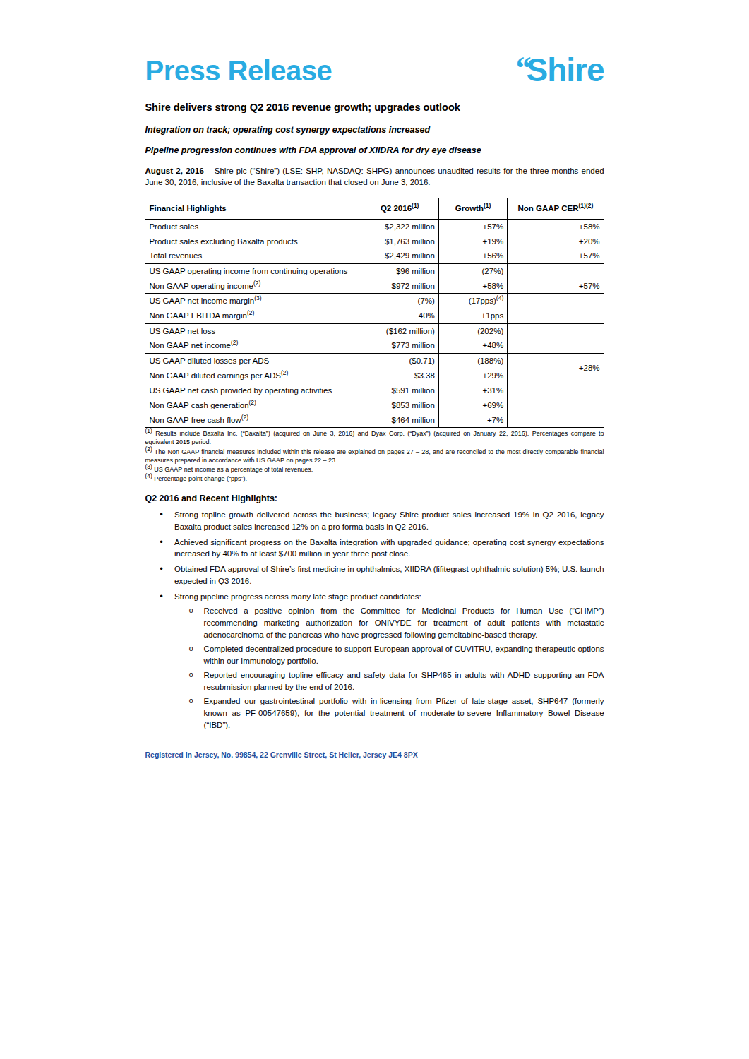Press Release
“Shire
Shire delivers strong Q2 2016 revenue growth; upgrades outlook
Integration on track; operating cost synergy expectations increased
Pipeline progression continues with FDA approval of XIIDRA for dry eye disease
August 2, 2016 – Shire plc (“Shire”) (LSE: SHP, NASDAQ: SHPG) announces unaudited results for the three months ended June 30, 2016, inclusive of the Baxalta transaction that closed on June 3, 2016.
| Financial Highlights | Q2 2016 (1) | Growth (1) | Non GAAP CER (1)(2) |
| --- | --- | --- | --- |
| Product sales | $2,322 million | +57% | +58% |
| Product sales excluding Baxalta products | $1,763 million | +19% | +20% |
| Total revenues | $2,429 million | +56% | +57% |
| US GAAP operating income from continuing operations | $96 million | (27%) | |
| Non GAAP operating income (2) | $972 million | +58% | +57% |
| US GAAP net income margin (3) | (7%) | (17pps) (4) | |
| Non GAAP EBITDA margin (2) | 40% | +1pps | |
| US GAAP net loss | ($162 million) | (202%) | |
| Non GAAP net income (2) | $773 million | +48% | |
| US GAAP diluted losses per ADS | ($0.71) | (188%) | +28% |
| Non GAAP diluted earnings per ADS (2) | $3.38 | +29% |
| US GAAP net cash provided by operating activities | $591 million | +31% | |
| Non GAAP cash generation (2) | $853 million | +69% | |
| Non GAAP free cash flow (2) | $464 million | +7% | |
(1) Results include Baxalta Inc. (“Baxalta”) (acquired on June 3, 2016) and Dyax Corp. (“Dyax”) (acquired on January 22, 2016). Percentages compare to equivalent 2015 period.
(2) The Non GAAP financial measures included within this release are explained on pages 27 – 28, and are reconciled to the most directly comparable financial measures prepared in accordance with US GAAP on pages 22 – 23.
(3) US GAAP net income as a percentage of total revenues.
(4) Percentage point change (“pps”).
Q2 2016 and Recent Highlights:
Strong topline growth delivered across the business; legacy Shire product sales increased 19% in Q2 2016, legacy Baxalta product sales increased 12% on a pro forma basis in Q2 2016.
Achieved significant progress on the Baxalta integration with upgraded guidance; operating cost synergy expectations increased by 40% to at least $700 million in year three post close.
Obtained FDA approval of Shire’s first medicine in ophthalmics, XIIDRA (lifitegrast ophthalmic solution) 5%; U.S. launch expected in Q3 2016.
Strong pipeline progress across many late stage product candidates:
Received a positive opinion from the Committee for Medicinal Products for Human Use (“CHMP”) recommending marketing authorization for ONIVYDE for treatment of adult patients with metastatic adenocarcinoma of the pancreas who have progressed following gemcitabine-based therapy.
Completed decentralized procedure to support European approval of CUVITRU, expanding therapeutic options within our Immunology portfolio.
Reported encouraging topline efficacy and safety data for SHP465 in adults with ADHD supporting an FDA resubmission planned by the end of 2016.
Expanded our gastrointestinal portfolio with in-licensing from Pfizer of late-stage asset, SHP647 (formerly known as PF-00547659), for the potential treatment of moderate-to-severe Inflammatory Bowel Disease (“IBD”).
Registered in Jersey, No. 99854, 22 Grenville Street, St Helier, Jersey JE4 8PX